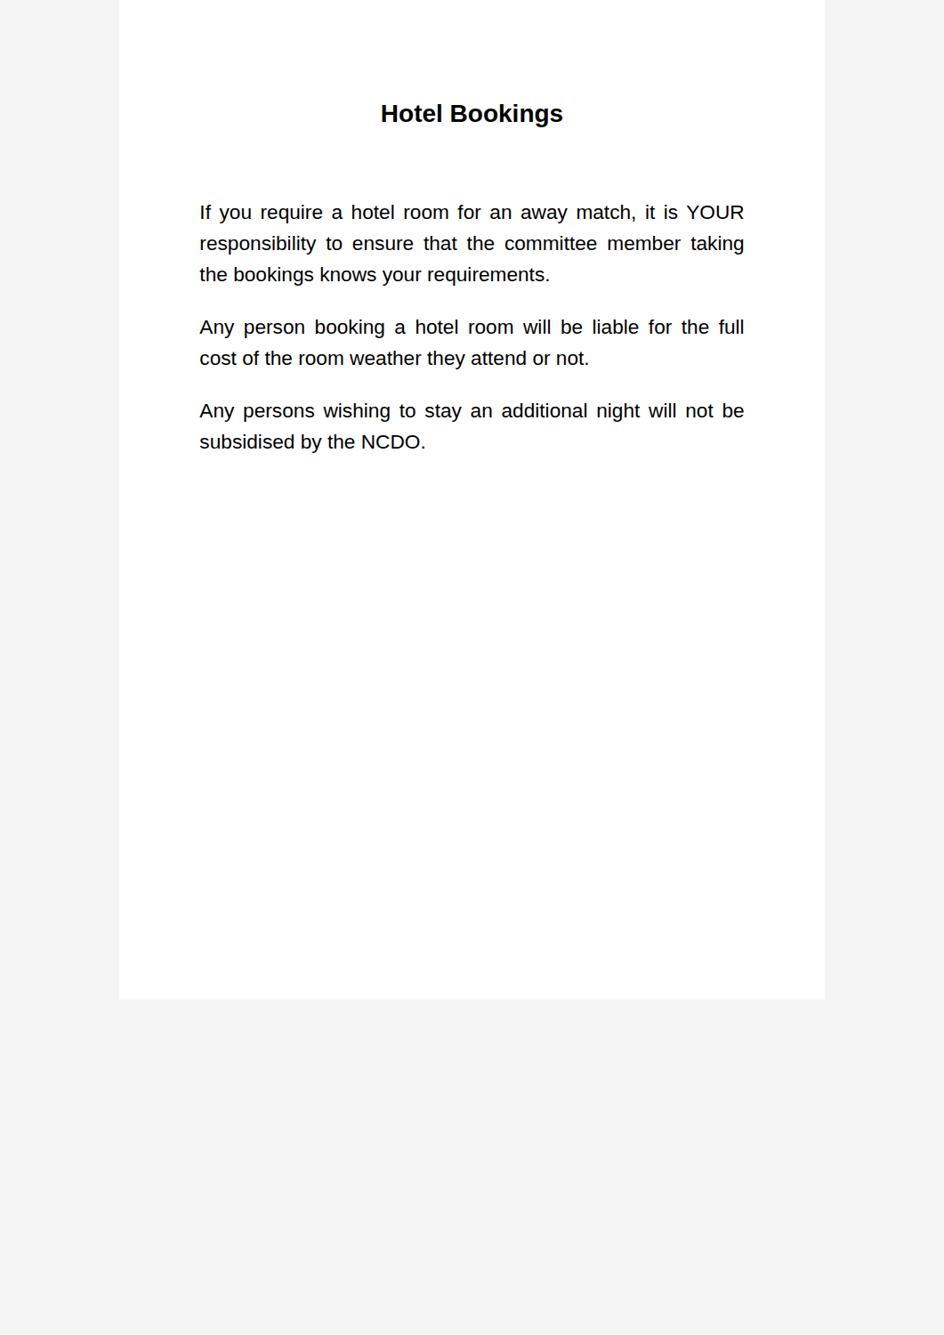Hotel Bookings
If you require a hotel room for an away match, it is YOUR responsibility to ensure that the committee member taking the bookings knows your requirements.
Any person booking a hotel room will be liable for the full cost of the room weather they attend or not.
Any persons wishing to stay an additional night will not be subsidised by the NCDO.